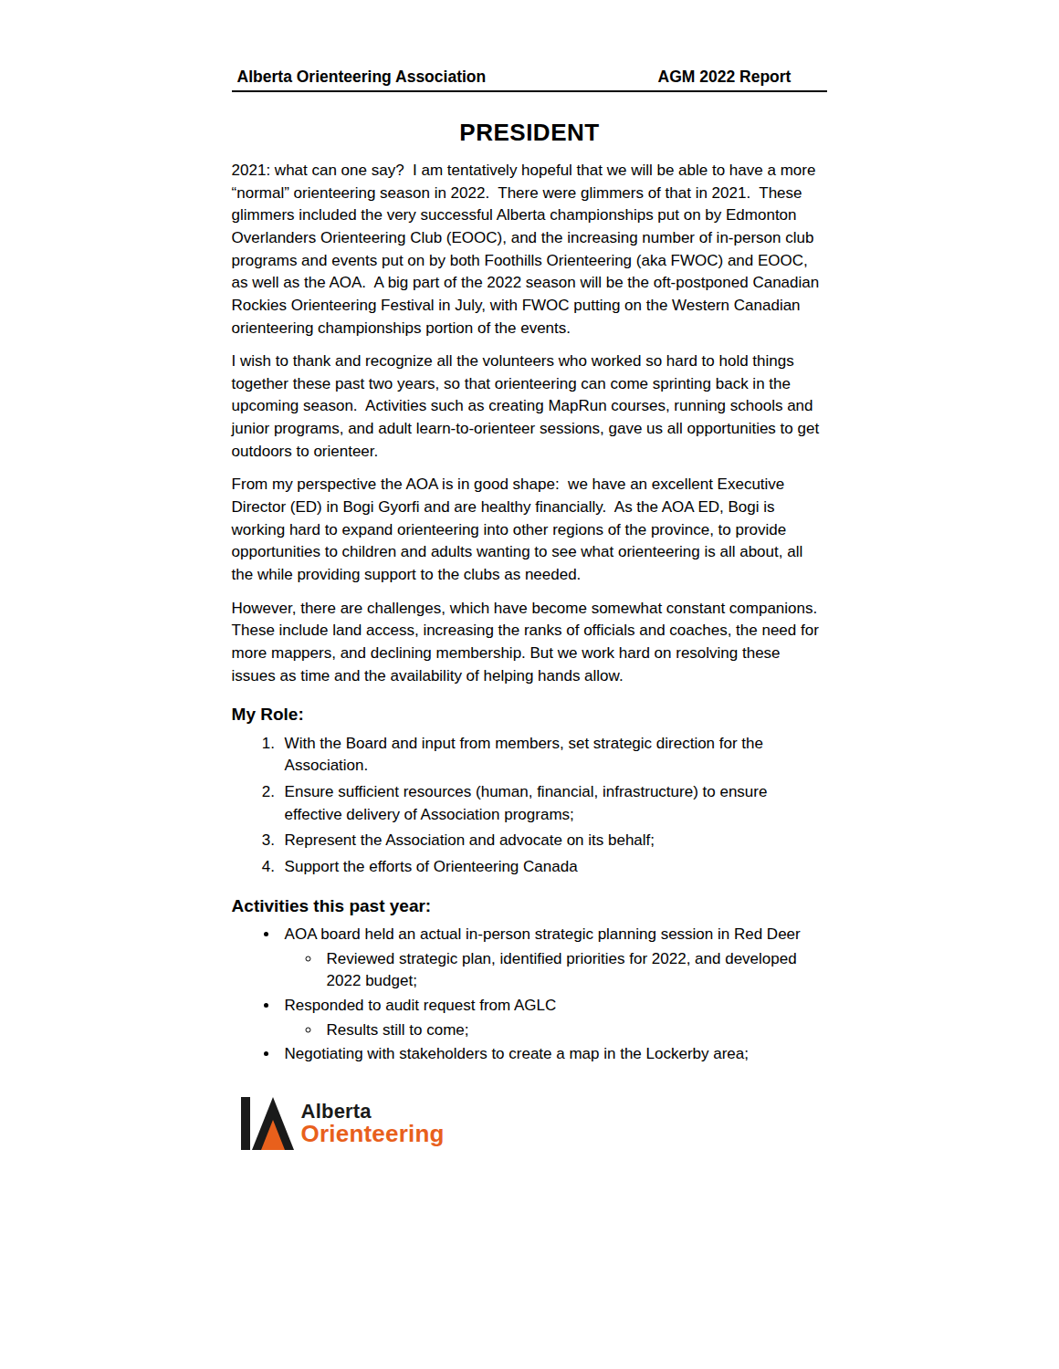Alberta Orienteering Association AGM 2022 Report
PRESIDENT
2021: what can one say? I am tentatively hopeful that we will be able to have a more “normal” orienteering season in 2022. There were glimmers of that in 2021. These glimmers included the very successful Alberta championships put on by Edmonton Overlanders Orienteering Club (EOOC), and the increasing number of in-person club programs and events put on by both Foothills Orienteering (aka FWOC) and EOOC, as well as the AOA. A big part of the 2022 season will be the oft-postponed Canadian Rockies Orienteering Festival in July, with FWOC putting on the Western Canadian orienteering championships portion of the events.
I wish to thank and recognize all the volunteers who worked so hard to hold things together these past two years, so that orienteering can come sprinting back in the upcoming season. Activities such as creating MapRun courses, running schools and junior programs, and adult learn-to-orienteer sessions, gave us all opportunities to get outdoors to orienteer.
From my perspective the AOA is in good shape: we have an excellent Executive Director (ED) in Bogi Gyorfi and are healthy financially. As the AOA ED, Bogi is working hard to expand orienteering into other regions of the province, to provide opportunities to children and adults wanting to see what orienteering is all about, all the while providing support to the clubs as needed.
However, there are challenges, which have become somewhat constant companions. These include land access, increasing the ranks of officials and coaches, the need for more mappers, and declining membership. But we work hard on resolving these issues as time and the availability of helping hands allow.
My Role:
With the Board and input from members, set strategic direction for the Association.
Ensure sufficient resources (human, financial, infrastructure) to ensure effective delivery of Association programs;
Represent the Association and advocate on its behalf;
Support the efforts of Orienteering Canada
Activities this past year:
AOA board held an actual in-person strategic planning session in Red Deer
Reviewed strategic plan, identified priorities for 2022, and developed 2022 budget;
Responded to audit request from AGLC
Results still to come;
Negotiating with stakeholders to create a map in the Lockerby area;
Alberta
Orienteering